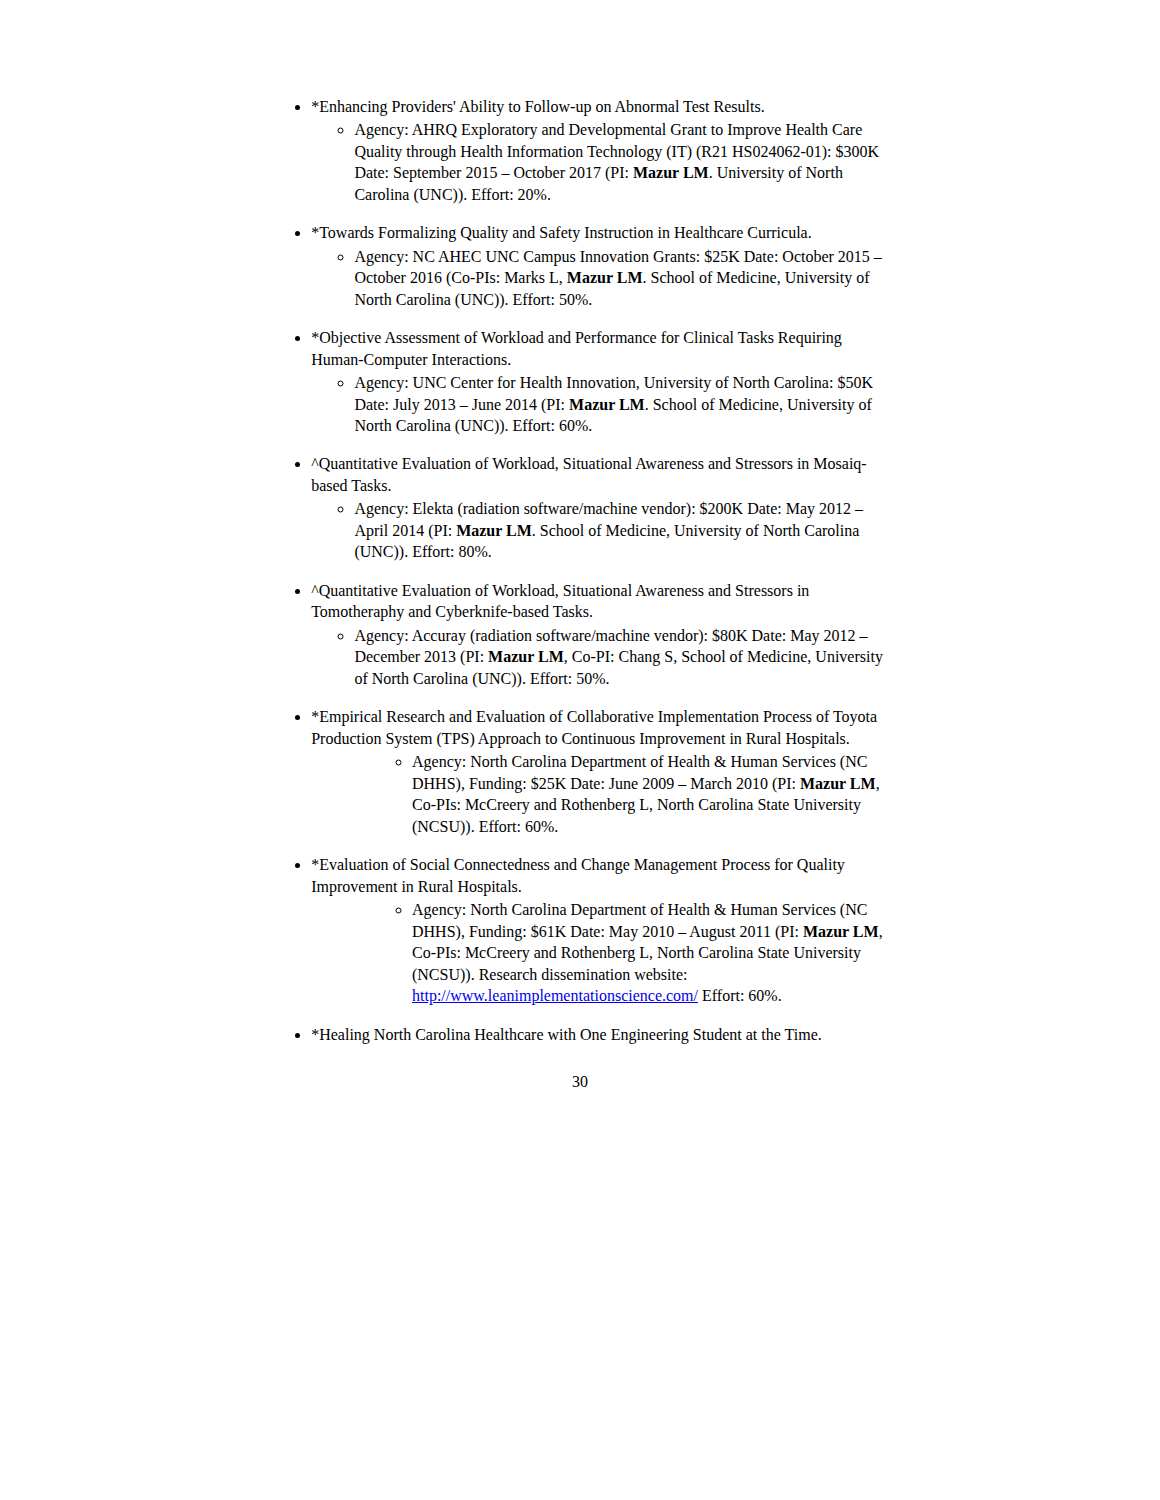*Enhancing Providers' Ability to Follow-up on Abnormal Test Results.
Agency: AHRQ Exploratory and Developmental Grant to Improve Health Care Quality through Health Information Technology (IT) (R21 HS024062-01): $300K Date: September 2015 – October 2017 (PI: Mazur LM. University of North Carolina (UNC)). Effort: 20%.
*Towards Formalizing Quality and Safety Instruction in Healthcare Curricula.
Agency: NC AHEC UNC Campus Innovation Grants: $25K Date: October 2015 – October 2016 (Co-PIs: Marks L, Mazur LM. School of Medicine, University of North Carolina (UNC)). Effort: 50%.
*Objective Assessment of Workload and Performance for Clinical Tasks Requiring Human-Computer Interactions.
Agency: UNC Center for Health Innovation, University of North Carolina: $50K Date: July 2013 – June 2014 (PI: Mazur LM. School of Medicine, University of North Carolina (UNC)). Effort: 60%.
^Quantitative Evaluation of Workload, Situational Awareness and Stressors in Mosaiq-based Tasks.
Agency: Elekta (radiation software/machine vendor): $200K Date: May 2012 – April 2014 (PI: Mazur LM. School of Medicine, University of North Carolina (UNC)). Effort: 80%.
^Quantitative Evaluation of Workload, Situational Awareness and Stressors in Tomotheraphy and Cyberknife-based Tasks.
Agency: Accuray (radiation software/machine vendor): $80K Date: May 2012 – December 2013 (PI: Mazur LM, Co-PI: Chang S, School of Medicine, University of North Carolina (UNC)). Effort: 50%.
*Empirical Research and Evaluation of Collaborative Implementation Process of Toyota Production System (TPS) Approach to Continuous Improvement in Rural Hospitals.
Agency: North Carolina Department of Health & Human Services (NC DHHS), Funding: $25K Date: June 2009 – March 2010 (PI: Mazur LM, Co-PIs: McCreery and Rothenberg L, North Carolina State University (NCSU)). Effort: 60%.
*Evaluation of Social Connectedness and Change Management Process for Quality Improvement in Rural Hospitals.
Agency: North Carolina Department of Health & Human Services (NC DHHS), Funding: $61K Date: May 2010 – August 2011 (PI: Mazur LM, Co-PIs: McCreery and Rothenberg L, North Carolina State University (NCSU)). Research dissemination website: http://www.leanimplementationscience.com/ Effort: 60%.
*Healing North Carolina Healthcare with One Engineering Student at the Time.
30